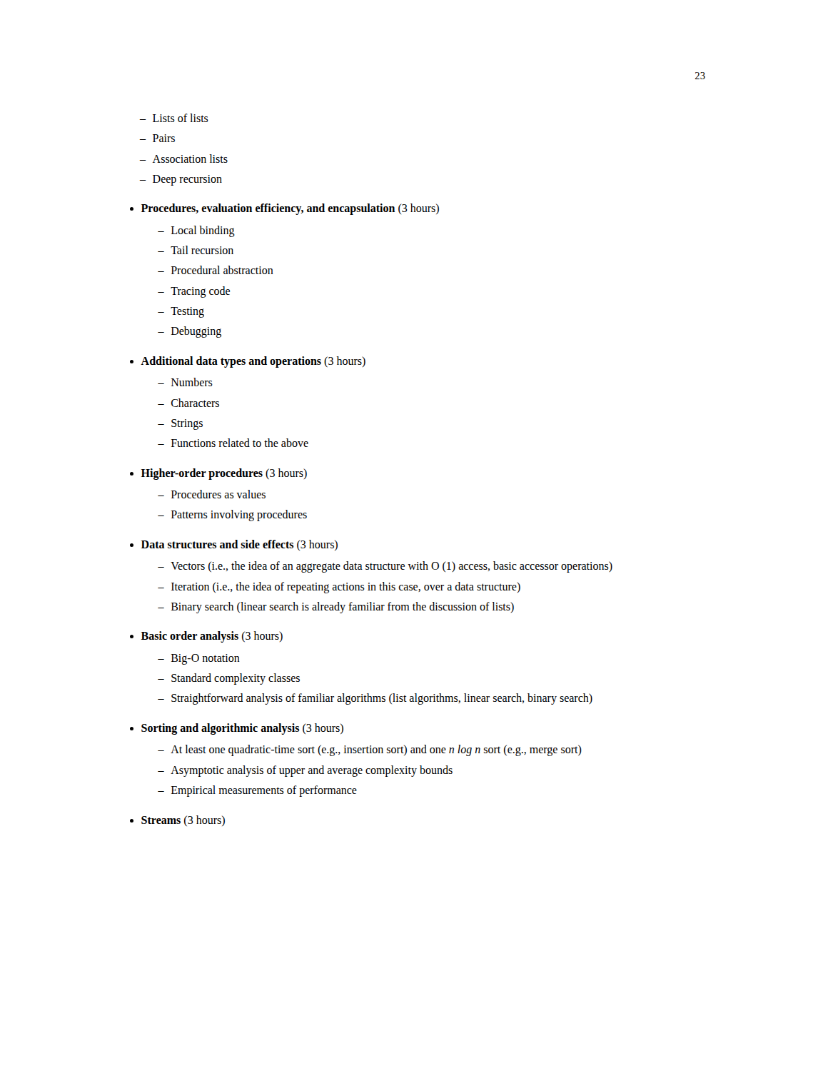23
Lists of lists
Pairs
Association lists
Deep recursion
Procedures, evaluation efficiency, and encapsulation (3 hours)
Local binding
Tail recursion
Procedural abstraction
Tracing code
Testing
Debugging
Additional data types and operations (3 hours)
Numbers
Characters
Strings
Functions related to the above
Higher-order procedures (3 hours)
Procedures as values
Patterns involving procedures
Data structures and side effects (3 hours)
Vectors (i.e., the idea of an aggregate data structure with O (1) access, basic accessor operations)
Iteration (i.e., the idea of repeating actions in this case, over a data structure)
Binary search (linear search is already familiar from the discussion of lists)
Basic order analysis (3 hours)
Big-O notation
Standard complexity classes
Straightforward analysis of familiar algorithms (list algorithms, linear search, binary search)
Sorting and algorithmic analysis (3 hours)
At least one quadratic-time sort (e.g., insertion sort) and one n log n sort (e.g., merge sort)
Asymptotic analysis of upper and average complexity bounds
Empirical measurements of performance
Streams (3 hours)